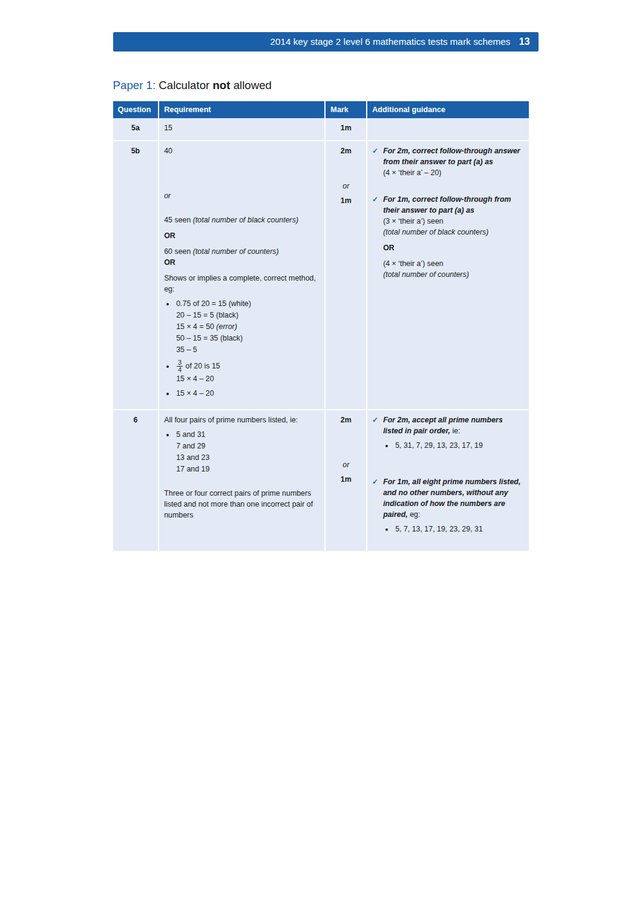2014 key stage 2 level 6 mathematics tests mark schemes 13
Paper 1: Calculator not allowed
| Question | Requirement | Mark | Additional guidance |
| --- | --- | --- | --- |
| 5a | 15 | 1m | |
| 5b | 40 or 45 seen (total number of black counters) OR 60 seen (total number of counters) OR Shows or implies a complete, correct method, eg: 0.75 of 20 = 15 (white) 20 – 15 = 5 (black) 15 × 4 = 50 (error) 50 – 15 = 35 (black) 35 – 5 3 4 of 20 is 15 15 × 4 – 20 15 × 4 – 20 | 2m or 1m | ✓ For 2m, correct follow-through answer from their answer to part (a) as (4 × ‘their a’ – 20) ✓ For 1m, correct follow-through from their answer to part (a) as (3 × ‘their a’) seen (total number of black counters) OR (4 × ‘their a’) seen (total number of counters) |
| 6 | All four pairs of prime numbers listed, ie: 5 and 31 7 and 29 13 and 23 17 and 19 Three or four correct pairs of prime numbers listed and not more than one incorrect pair of numbers | 2m or 1m | ✓ For 2m, accept all prime numbers listed in pair order, ie: 5, 31, 7, 29, 13, 23, 17, 19 ✓ For 1m, all eight prime numbers listed, and no other numbers, without any indication of how the numbers are paired, eg: 5, 7, 13, 17, 19, 23, 29, 31 |